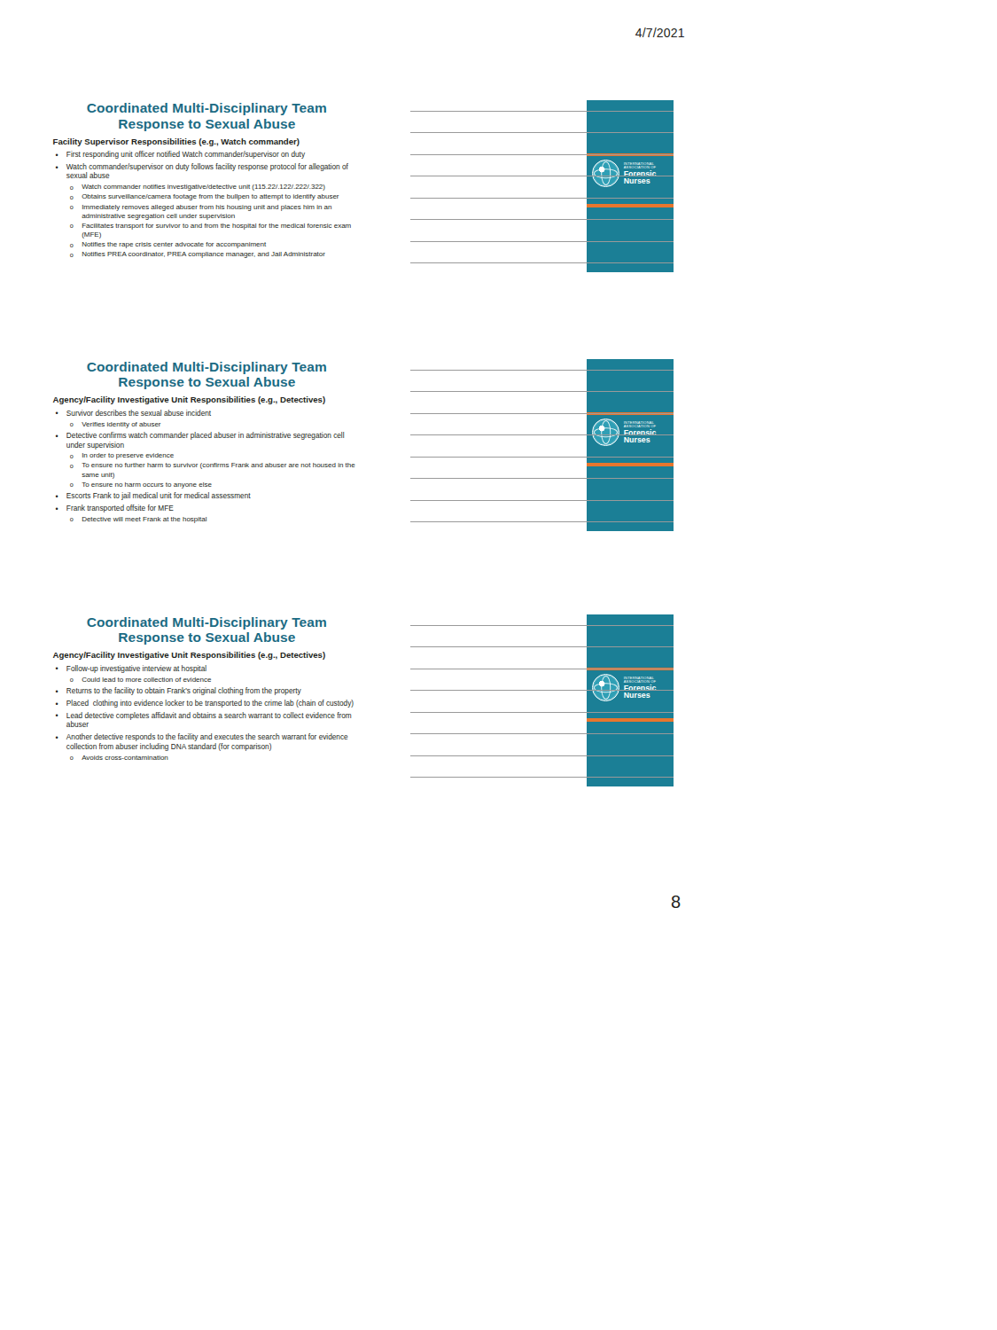4/7/2021
Coordinated Multi-Disciplinary Team
Response to Sexual Abuse
Facility Supervisor Responsibilities (e.g., Watch commander)
First responding unit officer notified Watch commander/supervisor on duty
Watch commander/supervisor on duty follows facility response protocol for allegation of sexual abuse
Watch commander notifies investigative/detective unit (115.22/.122/.222/.322)
Obtains surveillance/camera footage from the bullpen to attempt to identify abuser
Immediately removes alleged abuser from his housing unit and places him in an administrative segregation cell under supervision
Facilitates transport for survivor to and from the hospital for the medical forensic exam (MFE)
Notifies the rape crisis center advocate for accompaniment
Notifies PREA coordinator, PREA compliance manager, and Jail Administrator
International Association of Forensic Nurses
Coordinated Multi-Disciplinary Team
Response to Sexual Abuse
Agency/Facility Investigative Unit Responsibilities (e.g., Detectives)
Survivor describes the sexual abuse incident
Verifies identity of abuser
Detective confirms watch commander placed abuser in administrative segregation cell under supervision
In order to preserve evidence
To ensure no further harm to survivor (confirms Frank and abuser are not housed in the same unit)
To ensure no harm occurs to anyone else
Escorts Frank to jail medical unit for medical assessment
Frank transported offsite for MFE
Detective will meet Frank at the hospital
International Association of Forensic Nurses
Coordinated Multi-Disciplinary Team
Response to Sexual Abuse
Agency/Facility Investigative Unit Responsibilities (e.g., Detectives)
Follow-up investigative interview at hospital
Could lead to more collection of evidence
Returns to the facility to obtain Frank's original clothing from the property
Placed clothing into evidence locker to be transported to the crime lab (chain of custody)
Lead detective completes affidavit and obtains a search warrant to collect evidence from abuser
Another detective responds to the facility and executes the search warrant for evidence collection from abuser including DNA standard (for comparison)
Avoids cross-contamination
International Association of Forensic Nurses
8